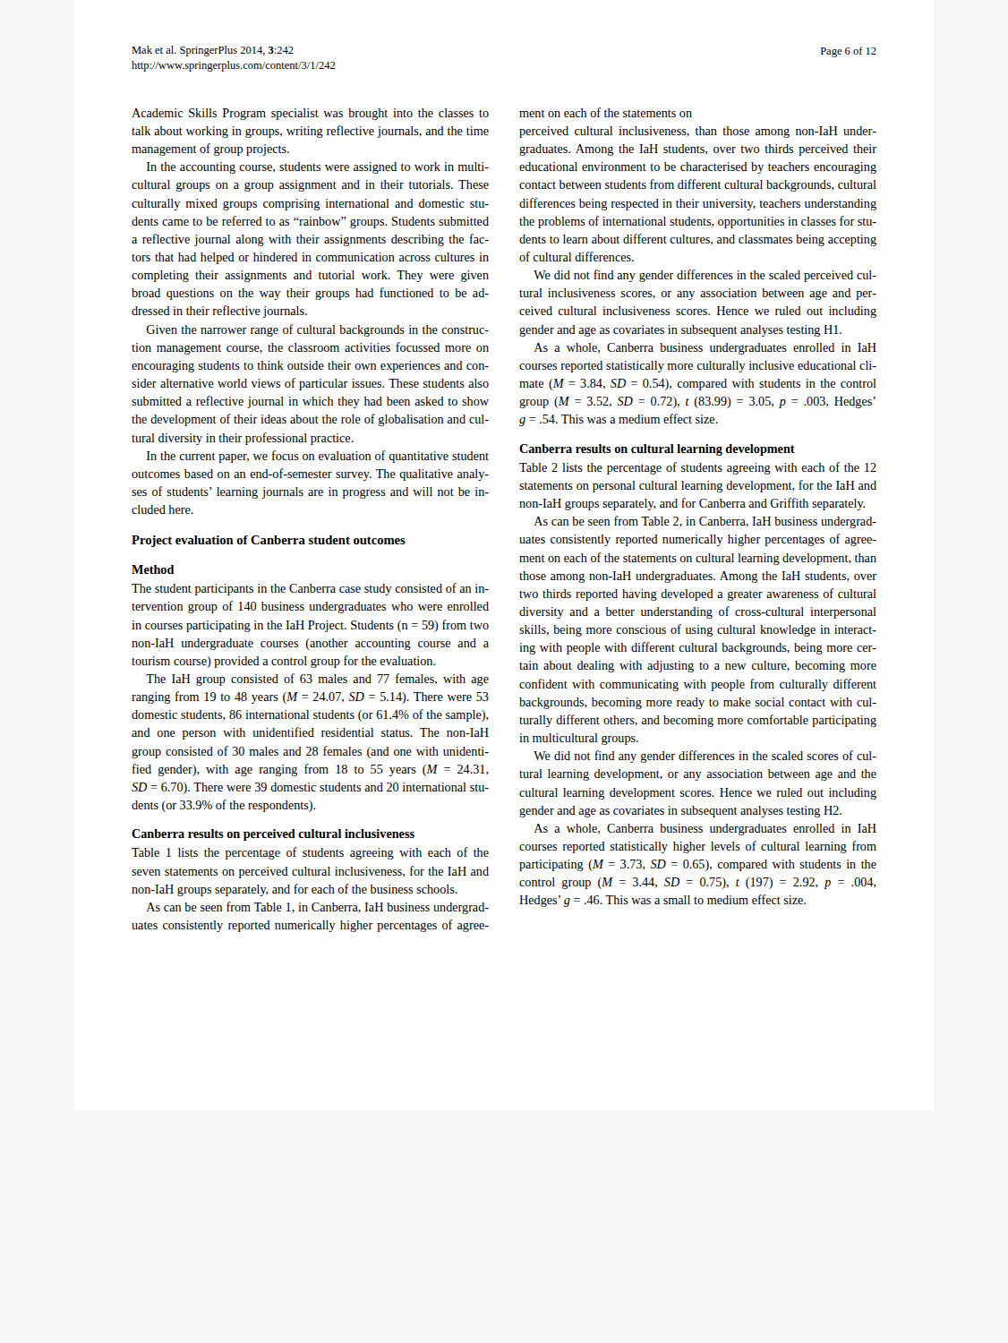Mak et al. SpringerPlus 2014, 3:242
http://www.springerplus.com/content/3/1/242
Page 6 of 12
Academic Skills Program specialist was brought into the classes to talk about working in groups, writing reflective journals, and the time management of group projects.
In the accounting course, students were assigned to work in multicultural groups on a group assignment and in their tutorials. These culturally mixed groups comprising international and domestic students came to be referred to as “rainbow” groups. Students submitted a reflective journal along with their assignments describing the factors that had helped or hindered in communication across cultures in completing their assignments and tutorial work. They were given broad questions on the way their groups had functioned to be addressed in their reflective journals.
Given the narrower range of cultural backgrounds in the construction management course, the classroom activities focussed more on encouraging students to think outside their own experiences and consider alternative world views of particular issues. These students also submitted a reflective journal in which they had been asked to show the development of their ideas about the role of globalisation and cultural diversity in their professional practice.
In the current paper, we focus on evaluation of quantitative student outcomes based on an end-of-semester survey. The qualitative analyses of students’ learning journals are in progress and will not be included here.
Project evaluation of Canberra student outcomes
Method
The student participants in the Canberra case study consisted of an intervention group of 140 business undergraduates who were enrolled in courses participating in the IaH Project. Students (n = 59) from two non-IaH undergraduate courses (another accounting course and a tourism course) provided a control group for the evaluation.
The IaH group consisted of 63 males and 77 females, with age ranging from 19 to 48 years (M = 24.07, SD = 5.14). There were 53 domestic students, 86 international students (or 61.4% of the sample), and one person with unidentified residential status. The non-IaH group consisted of 30 males and 28 females (and one with unidentified gender), with age ranging from 18 to 55 years (M = 24.31, SD = 6.70). There were 39 domestic students and 20 international students (or 33.9% of the respondents).
Canberra results on perceived cultural inclusiveness
Table 1 lists the percentage of students agreeing with each of the seven statements on perceived cultural inclusiveness, for the IaH and non-IaH groups separately, and for each of the business schools.
As can be seen from Table 1, in Canberra, IaH business undergraduates consistently reported numerically higher percentages of agreement on each of the statements on
perceived cultural inclusiveness, than those among non-IaH undergraduates. Among the IaH students, over two thirds perceived their educational environment to be characterised by teachers encouraging contact between students from different cultural backgrounds, cultural differences being respected in their university, teachers understanding the problems of international students, opportunities in classes for students to learn about different cultures, and classmates being accepting of cultural differences.
We did not find any gender differences in the scaled perceived cultural inclusiveness scores, or any association between age and perceived cultural inclusiveness scores. Hence we ruled out including gender and age as covariates in subsequent analyses testing H1.
As a whole, Canberra business undergraduates enrolled in IaH courses reported statistically more culturally inclusive educational climate (M = 3.84, SD = 0.54), compared with students in the control group (M = 3.52, SD = 0.72), t (83.99) = 3.05, p = .003, Hedges’ g = .54. This was a medium effect size.
Canberra results on cultural learning development
Table 2 lists the percentage of students agreeing with each of the 12 statements on personal cultural learning development, for the IaH and non-IaH groups separately, and for Canberra and Griffith separately.
As can be seen from Table 2, in Canberra, IaH business undergraduates consistently reported numerically higher percentages of agreement on each of the statements on cultural learning development, than those among non-IaH undergraduates. Among the IaH students, over two thirds reported having developed a greater awareness of cultural diversity and a better understanding of cross-cultural interpersonal skills, being more conscious of using cultural knowledge in interacting with people with different cultural backgrounds, being more certain about dealing with adjusting to a new culture, becoming more confident with communicating with people from culturally different backgrounds, becoming more ready to make social contact with culturally different others, and becoming more comfortable participating in multicultural groups.
We did not find any gender differences in the scaled scores of cultural learning development, or any association between age and the cultural learning development scores. Hence we ruled out including gender and age as covariates in subsequent analyses testing H2.
As a whole, Canberra business undergraduates enrolled in IaH courses reported statistically higher levels of cultural learning from participating (M = 3.73, SD = 0.65), compared with students in the control group (M = 3.44, SD = 0.75), t (197) = 2.92, p = .004, Hedges’ g = .46. This was a small to medium effect size.